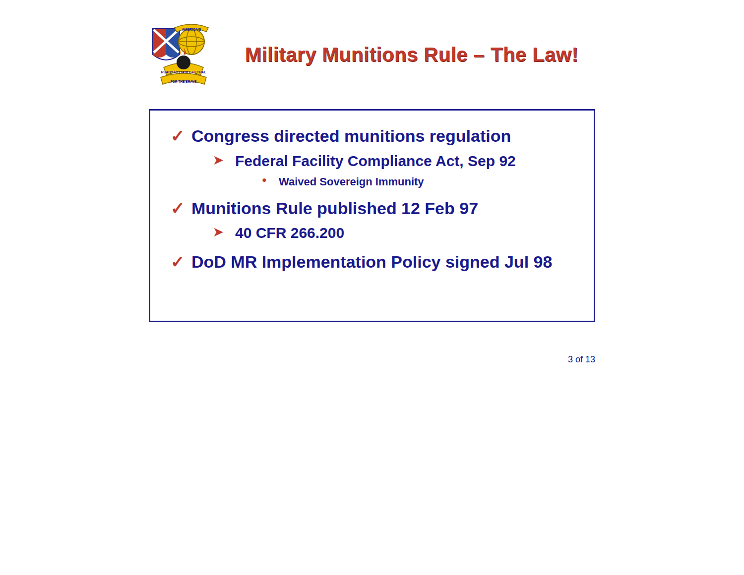AMERICA'S READY RELIABLE LETHAL FOR THE BRAVE
Military Munitions Rule – The Law!
Congress directed munitions regulation
Federal Facility Compliance Act, Sep 92
Waived Sovereign Immunity
Munitions Rule published 12 Feb 97
40 CFR 266.200
DoD MR Implementation Policy signed Jul 98
3 of 13